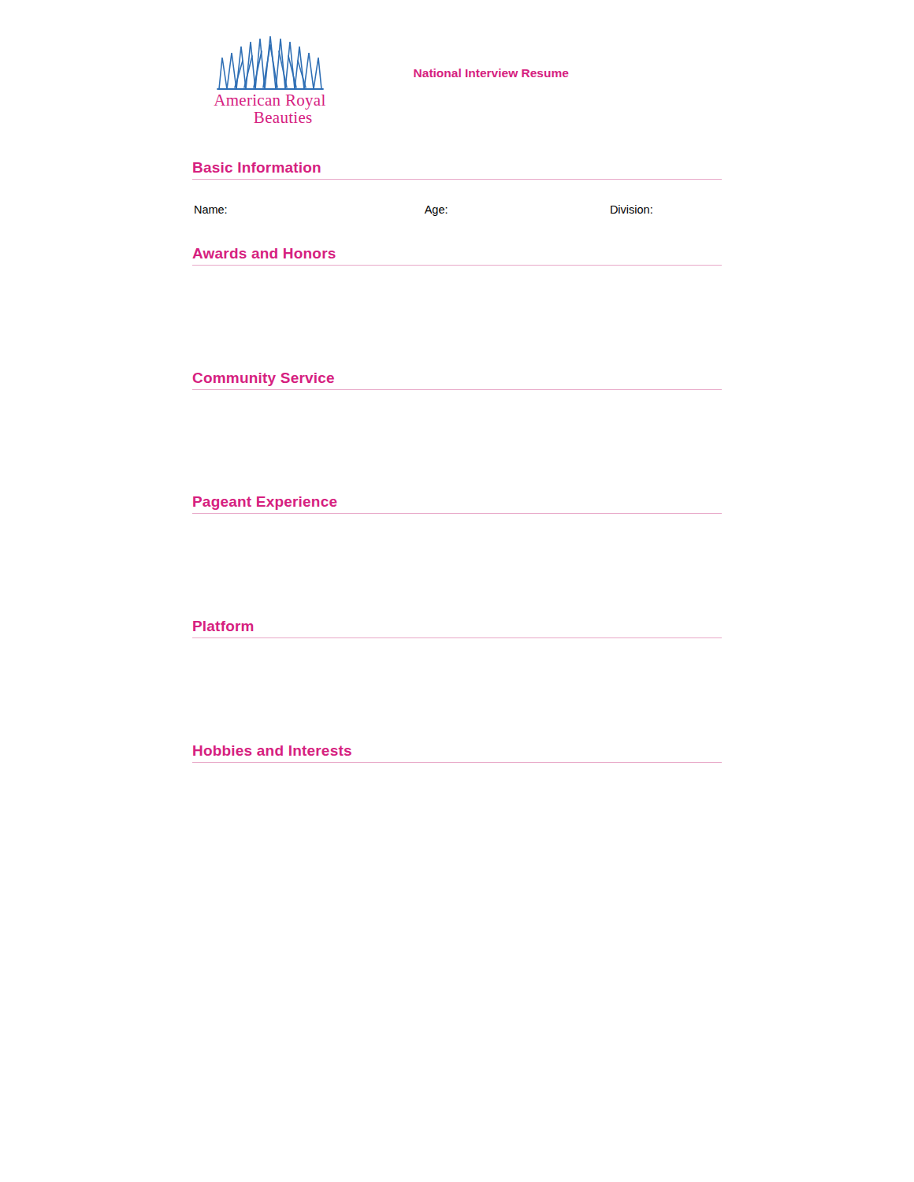American Royal Beauties
National Interview Resume
Basic Information
Name:
Age:
Division:
Awards and Honors
Community Service
Pageant Experience
Platform
Hobbies and Interests